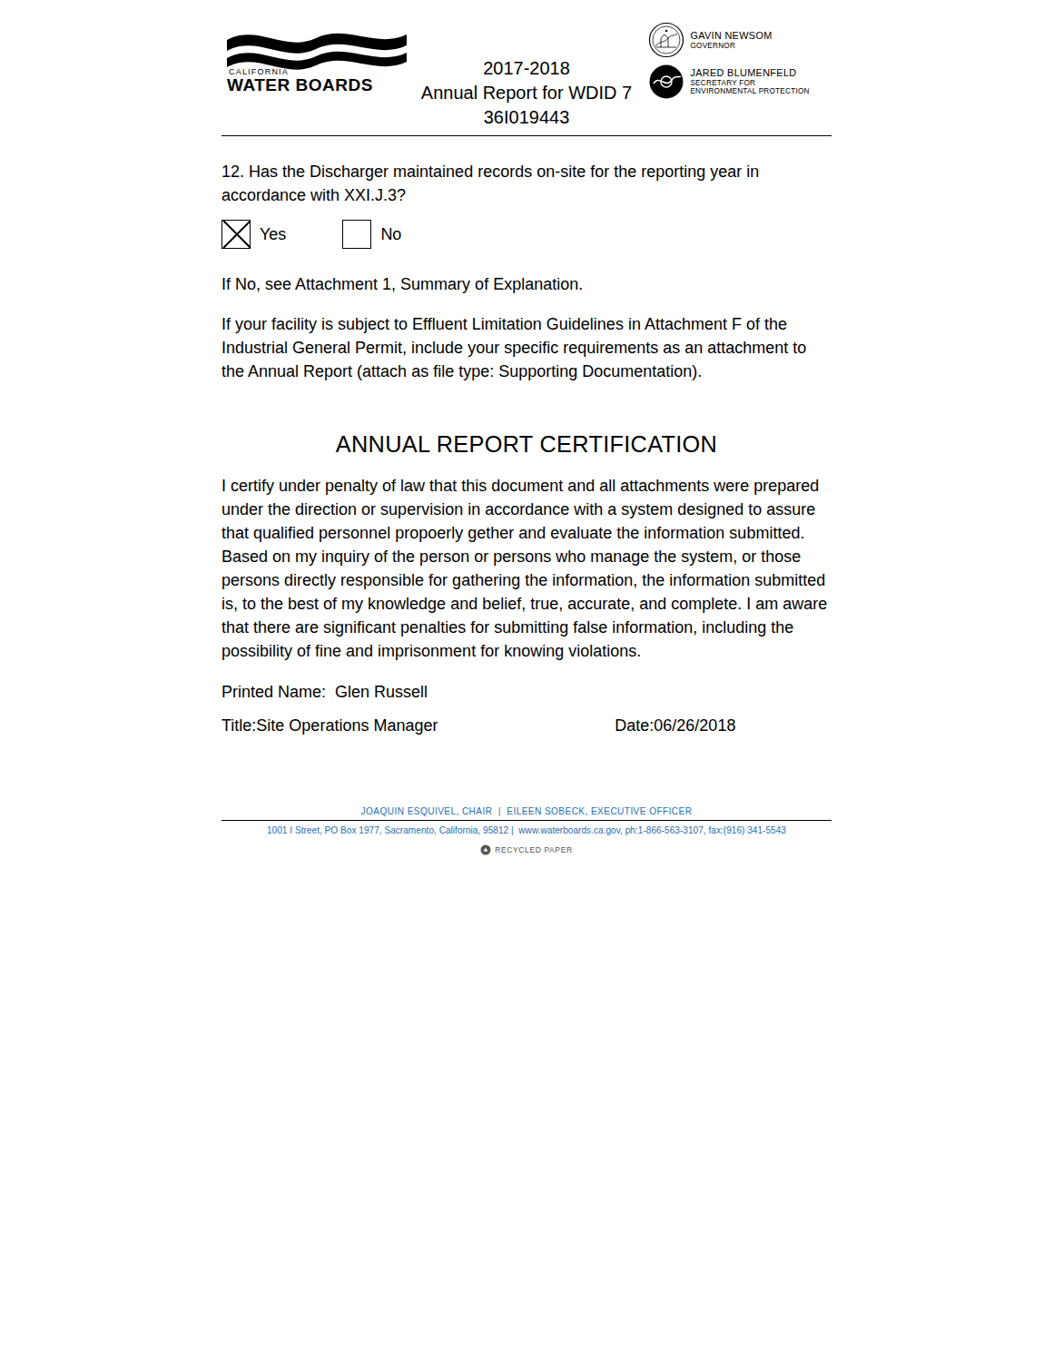CALIFORNIA WATER BOARDS
2017-2018
Annual Report for WDID 7 36I019443
GAVIN NEWSOM
GOVERNOR
JARED BLUMENFELD
SECRETARY FOR
ENVIRONMENTAL PROTECTION
12. Has the Discharger maintained records on-site for the reporting year in accordance with XXI.J.3?
Yes No
If No, see Attachment 1, Summary of Explanation.
If your facility is subject to Effluent Limitation Guidelines in Attachment F of the Industrial General Permit, include your specific requirements as an attachment to the Annual Report (attach as file type: Supporting Documentation).
ANNUAL REPORT CERTIFICATION
I certify under penalty of law that this document and all attachments were prepared under the direction or supervision in accordance with a system designed to assure that qualified personnel propoerly gether and evaluate the information submitted. Based on my inquiry of the person or persons who manage the system, or those persons directly responsible for gathering the information, the information submitted is, to the best of my knowledge and belief, true, accurate, and complete. I am aware that there are significant penalties for submitting false information, including the possibility of fine and imprisonment for knowing violations.
Printed Name: Glen Russell
Title: Site Operations Manager Date: 06/26/2018
JOAQUIN ESQUIVEL, CHAIR | EILEEN SOBECK, EXECUTIVE OFFICER
1001 I Street, PO Box 1977, Sacramento, California, 95812 | www.waterboards.ca.gov, ph:1-866-563-3107, fax:(916) 341-5543
RECYCLED PAPER